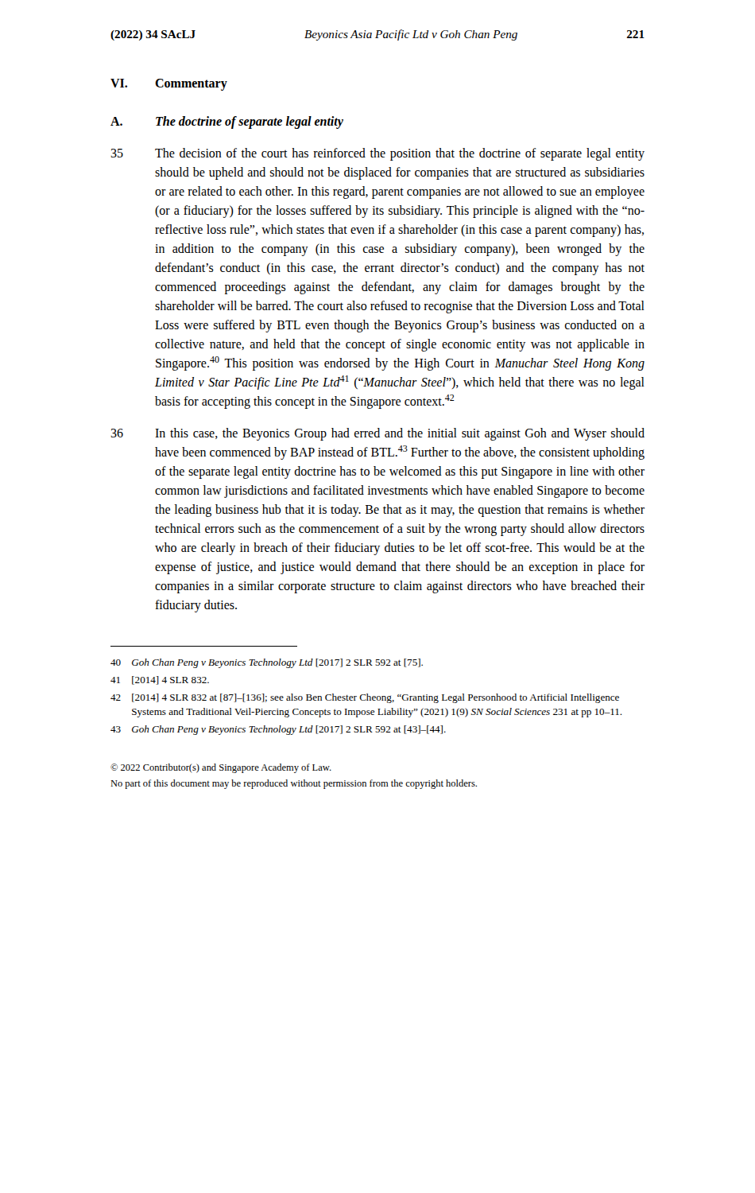(2022) 34 SAcLJ Beyonics Asia Pacific Ltd v Goh Chan Peng 221
VI. Commentary
A. The doctrine of separate legal entity
35 The decision of the court has reinforced the position that the doctrine of separate legal entity should be upheld and should not be displaced for companies that are structured as subsidiaries or are related to each other. In this regard, parent companies are not allowed to sue an employee (or a fiduciary) for the losses suffered by its subsidiary. This principle is aligned with the “no-reflective loss rule”, which states that even if a shareholder (in this case a parent company) has, in addition to the company (in this case a subsidiary company), been wronged by the defendant’s conduct (in this case, the errant director’s conduct) and the company has not commenced proceedings against the defendant, any claim for damages brought by the shareholder will be barred. The court also refused to recognise that the Diversion Loss and Total Loss were suffered by BTL even though the Beyonics Group’s business was conducted on a collective nature, and held that the concept of single economic entity was not applicable in Singapore.40 This position was endorsed by the High Court in Manuchar Steel Hong Kong Limited v Star Pacific Line Pte Ltd41 (“Manuchar Steel”), which held that there was no legal basis for accepting this concept in the Singapore context.42
36 In this case, the Beyonics Group had erred and the initial suit against Goh and Wyser should have been commenced by BAP instead of BTL.43 Further to the above, the consistent upholding of the separate legal entity doctrine has to be welcomed as this put Singapore in line with other common law jurisdictions and facilitated investments which have enabled Singapore to become the leading business hub that it is today. Be that as it may, the question that remains is whether technical errors such as the commencement of a suit by the wrong party should allow directors who are clearly in breach of their fiduciary duties to be let off scot-free. This would be at the expense of justice, and justice would demand that there should be an exception in place for companies in a similar corporate structure to claim against directors who have breached their fiduciary duties.
40 Goh Chan Peng v Beyonics Technology Ltd [2017] 2 SLR 592 at [75].
41[2014] 4 SLR 832.
42[2014] 4 SLR 832 at [87]–[136]; see also Ben Chester Cheong, “Granting Legal Personhood to Artificial Intelligence Systems and Traditional Veil-Piercing Concepts to Impose Liability” (2021) 1(9) SN Social Sciences 231 at pp 10–11.
43 Goh Chan Peng v Beyonics Technology Ltd [2017] 2 SLR 592 at [43]–[44].
© 2022 Contributor(s) and Singapore Academy of Law.
No part of this document may be reproduced without permission from the copyright holders.